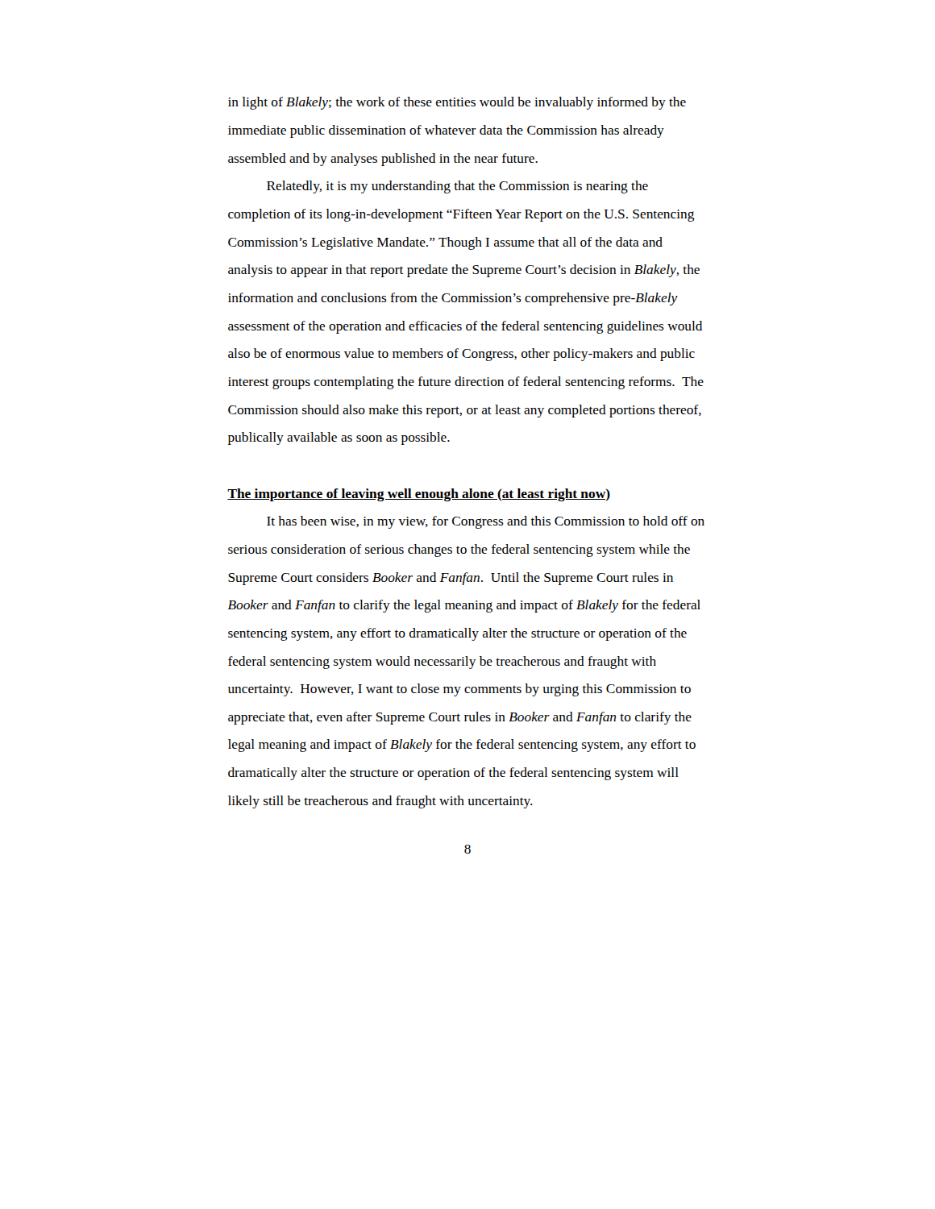in light of Blakely; the work of these entities would be invaluably informed by the immediate public dissemination of whatever data the Commission has already assembled and by analyses published in the near future.
Relatedly, it is my understanding that the Commission is nearing the completion of its long-in-development “Fifteen Year Report on the U.S. Sentencing Commission’s Legislative Mandate.” Though I assume that all of the data and analysis to appear in that report predate the Supreme Court’s decision in Blakely, the information and conclusions from the Commission’s comprehensive pre-Blakely assessment of the operation and efficacies of the federal sentencing guidelines would also be of enormous value to members of Congress, other policy-makers and public interest groups contemplating the future direction of federal sentencing reforms. The Commission should also make this report, or at least any completed portions thereof, publically available as soon as possible.
The importance of leaving well enough alone (at least right now)
It has been wise, in my view, for Congress and this Commission to hold off on serious consideration of serious changes to the federal sentencing system while the Supreme Court considers Booker and Fanfan. Until the Supreme Court rules in Booker and Fanfan to clarify the legal meaning and impact of Blakely for the federal sentencing system, any effort to dramatically alter the structure or operation of the federal sentencing system would necessarily be treacherous and fraught with uncertainty. However, I want to close my comments by urging this Commission to appreciate that, even after Supreme Court rules in Booker and Fanfan to clarify the legal meaning and impact of Blakely for the federal sentencing system, any effort to dramatically alter the structure or operation of the federal sentencing system will likely still be treacherous and fraught with uncertainty.
8